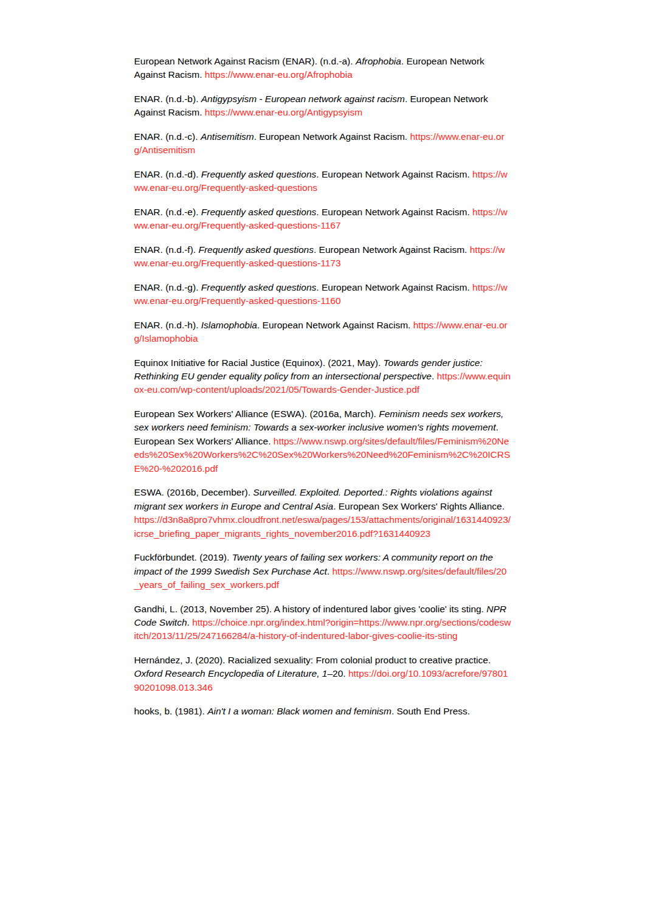European Network Against Racism (ENAR). (n.d.-a). Afrophobia. European Network Against Racism. https://www.enar-eu.org/Afrophobia
ENAR. (n.d.-b). Antigypsyism - European network against racism. European Network Against Racism. https://www.enar-eu.org/Antigypsyism
ENAR. (n.d.-c). Antisemitism. European Network Against Racism. https://www.enar-eu.org/Antisemitism
ENAR. (n.d.-d). Frequently asked questions. European Network Against Racism. https://www.enar-eu.org/Frequently-asked-questions
ENAR. (n.d.-e). Frequently asked questions. European Network Against Racism. https://www.enar-eu.org/Frequently-asked-questions-1167
ENAR. (n.d.-f). Frequently asked questions. European Network Against Racism. https://www.enar-eu.org/Frequently-asked-questions-1173
ENAR. (n.d.-g). Frequently asked questions. European Network Against Racism. https://www.enar-eu.org/Frequently-asked-questions-1160
ENAR. (n.d.-h). Islamophobia. European Network Against Racism. https://www.enar-eu.org/Islamophobia
Equinox Initiative for Racial Justice (Equinox). (2021, May). Towards gender justice: Rethinking EU gender equality policy from an intersectional perspective. https://www.equinox-eu.com/wp-content/uploads/2021/05/Towards-Gender-Justice.pdf
European Sex Workers' Alliance (ESWA). (2016a, March). Feminism needs sex workers, sex workers need feminism: Towards a sex-worker inclusive women's rights movement. European Sex Workers' Alliance. https://www.nswp.org/sites/default/files/Feminism%20Needs%20Sex%20Workers%2C%20Sex%20Workers%20Need%20Feminism%2C%20ICRSE%20-%202016.pdf
ESWA. (2016b, December). Surveilled. Exploited. Deported.: Rights violations against migrant sex workers in Europe and Central Asia. European Sex Workers' Rights Alliance. https://d3n8a8pro7vhmx.cloudfront.net/eswa/pages/153/attachments/original/1631440923/icrse_briefing_paper_migrants_rights_november2016.pdf?1631440923
Fuckförbundet. (2019). Twenty years of failing sex workers: A community report on the impact of the 1999 Swedish Sex Purchase Act. https://www.nswp.org/sites/default/files/20_years_of_failing_sex_workers.pdf
Gandhi, L. (2013, November 25). A history of indentured labor gives 'coolie' its sting. NPR Code Switch. https://choice.npr.org/index.html?origin=https://www.npr.org/sections/codeswitch/2013/11/25/247166284/a-history-of-indentured-labor-gives-coolie-its-sting
Hernández, J. (2020). Racialized sexuality: From colonial product to creative practice. Oxford Research Encyclopedia of Literature, 1–20. https://doi.org/10.1093/acrefore/9780190201098.013.346
hooks, b. (1981). Ain't I a woman: Black women and feminism. South End Press.